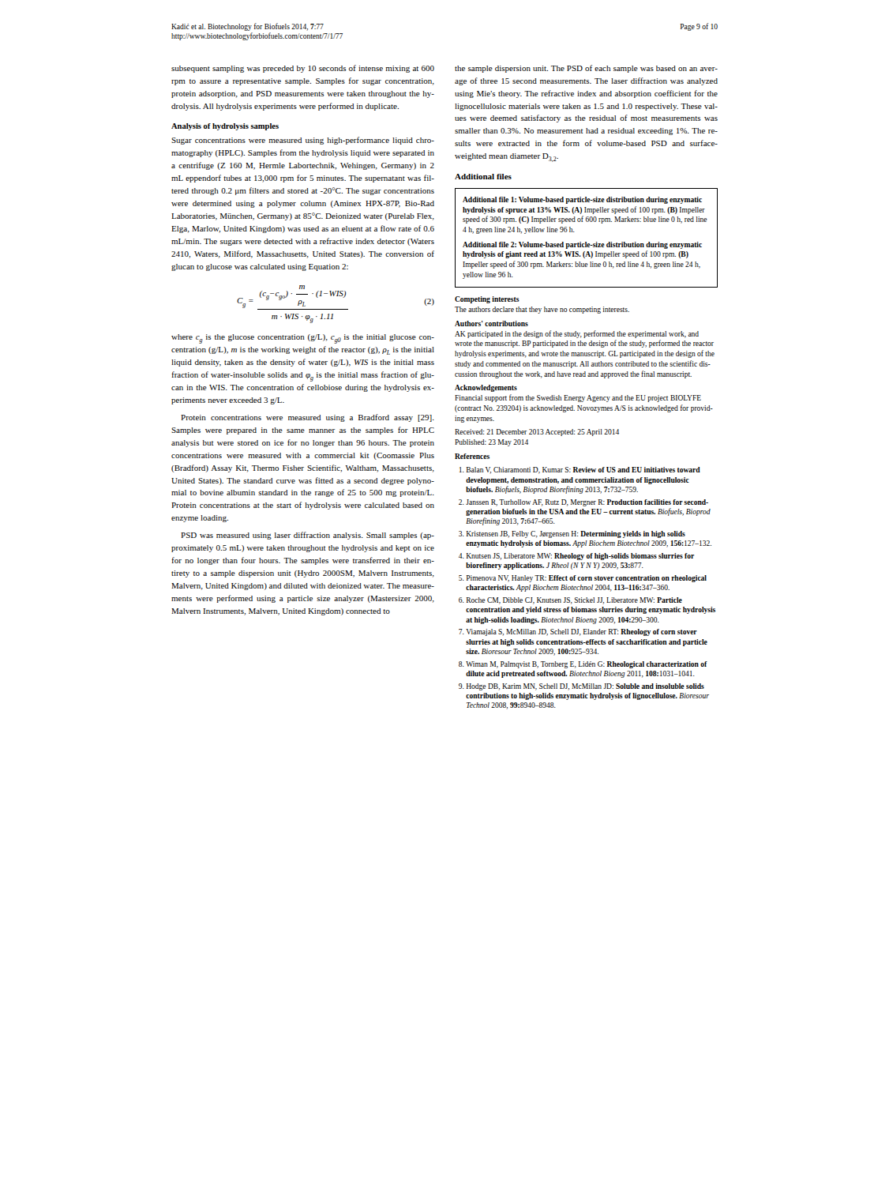Kadić et al. Biotechnology for Biofuels 2014, 7:77
http://www.biotechnologyforbiofuels.com/content/7/1/77
Page 9 of 10
subsequent sampling was preceded by 10 seconds of intense mixing at 600 rpm to assure a representative sample. Samples for sugar concentration, protein adsorption, and PSD measurements were taken throughout the hydrolysis. All hydrolysis experiments were performed in duplicate.
Analysis of hydrolysis samples
Sugar concentrations were measured using high-performance liquid chromatography (HPLC). Samples from the hydrolysis liquid were separated in a centrifuge (Z 160 M, Hermle Labortechnik, Wehingen, Germany) in 2 mL eppendorf tubes at 13,000 rpm for 5 minutes. The supernatant was filtered through 0.2 μm filters and stored at -20°C. The sugar concentrations were determined using a polymer column (Aminex HPX-87P, Bio-Rad Laboratories, München, Germany) at 85°C. Deionized water (Purelab Flex, Elga, Marlow, United Kingdom) was used as an eluent at a flow rate of 0.6 mL/min. The sugars were detected with a refractive index detector (Waters 2410, Waters, Milford, Massachusetts, United States). The conversion of glucan to glucose was calculated using Equation 2:
Cg = (cg−cgo) · mρL · (1−WIS) m · WIS · φg · 1.11
(2)
where cg is the glucose concentration (g/L), cg0 is the initial glucose concentration (g/L), m is the working weight of the reactor (g), ρL is the initial liquid density, taken as the density of water (g/L), WIS is the initial mass fraction of water-insoluble solids and φg is the initial mass fraction of glucan in the WIS. The concentration of cellobiose during the hydrolysis experiments never exceeded 3 g/L.
Protein concentrations were measured using a Bradford assay [29]. Samples were prepared in the same manner as the samples for HPLC analysis but were stored on ice for no longer than 96 hours. The protein concentrations were measured with a commercial kit (Coomassie Plus (Bradford) Assay Kit, Thermo Fisher Scientific, Waltham, Massachusetts, United States). The standard curve was fitted as a second degree polynomial to bovine albumin standard in the range of 25 to 500 mg protein/L. Protein concentrations at the start of hydrolysis were calculated based on enzyme loading.
PSD was measured using laser diffraction analysis. Small samples (approximately 0.5 mL) were taken throughout the hydrolysis and kept on ice for no longer than four hours. The samples were transferred in their entirety to a sample dispersion unit (Hydro 2000SM, Malvern Instruments, Malvern, United Kingdom) and diluted with deionized water. The measurements were performed using a particle size analyzer (Mastersizer 2000, Malvern Instruments, Malvern, United Kingdom) connected to
the sample dispersion unit. The PSD of each sample was based on an average of three 15 second measurements. The laser diffraction was analyzed using Mie's theory. The refractive index and absorption coefficient for the lignocellulosic materials were taken as 1.5 and 1.0 respectively. These values were deemed satisfactory as the residual of most measurements was smaller than 0.3%. No measurement had a residual exceeding 1%. The results were extracted in the form of volume-based PSD and surface-weighted mean diameter D3,2.
Additional files
Additional file 1: Volume-based particle-size distribution during enzymatic hydrolysis of spruce at 13% WIS. (A) Impeller speed of 100 rpm. (B) Impeller speed of 300 rpm. (C) Impeller speed of 600 rpm. Markers: blue line 0 h, red line 4 h, green line 24 h, yellow line 96 h.
Additional file 2: Volume-based particle-size distribution during enzymatic hydrolysis of giant reed at 13% WIS. (A) Impeller speed of 100 rpm. (B) Impeller speed of 300 rpm. Markers: blue line 0 h, red line 4 h, green line 24 h, yellow line 96 h.
Competing interests
The authors declare that they have no competing interests.
Authors' contributions
AK participated in the design of the study, performed the experimental work, and wrote the manuscript. BP participated in the design of the study, performed the reactor hydrolysis experiments, and wrote the manuscript. GL participated in the design of the study and commented on the manuscript. All authors contributed to the scientific discussion throughout the work, and have read and approved the final manuscript.
Acknowledgements
Financial support from the Swedish Energy Agency and the EU project BIOLYFE (contract No. 239204) is acknowledged. Novozymes A/S is acknowledged for providing enzymes.
Received: 21 December 2013 Accepted: 25 April 2014
Published: 23 May 2014
References
Balan V, Chiaramonti D, Kumar S: Review of US and EU initiatives toward development, demonstration, and commercialization of lignocellulosic biofuels. Biofuels, Bioprod Biorefining 2013, 7: 732–759.
Janssen R, Turhollow AF, Rutz D, Mergner R: Production facilities for second- generation biofuels in the USA and the EU – current status. Biofuels, Bioprod Biorefining 2013, 7: 647–665.
Kristensen JB, Felby C, Jørgensen H: Determining yields in high solids enzymatic hydrolysis of biomass. Appl Biochem Biotechnol 2009, 156: 127–132.
Knutsen JS, Liberatore MW: Rheology of high-solids biomass slurries for biorefinery applications. J Rheol (N Y N Y) 2009, 53: 877.
Pimenova NV, Hanley TR: Effect of corn stover concentration on rheological characteristics. Appl Biochem Biotechnol 2004, 113–116: 347–360.
Roche CM, Dibble CJ, Knutsen JS, Stickel JJ, Liberatore MW: Particle concentration and yield stress of biomass slurries during enzymatic hydrolysis at high-solids loadings. Biotechnol Bioeng 2009, 104: 290–300.
Viamajala S, McMillan JD, Schell DJ, Elander RT: Rheology of corn stover slurries at high solids concentrations-effects of saccharification and particle size. Bioresour Technol 2009, 100: 925–934.
Wiman M, Palmqvist B, Tornberg E, Lidén G: Rheological characterization of dilute acid pretreated softwood. Biotechnol Bioeng 2011, 108: 1031–1041.
Hodge DB, Karim MN, Schell DJ, McMillan JD: Soluble and insoluble solids contributions to high-solids enzymatic hydrolysis of lignocellulose. Bioresour Technol 2008, 99: 8940–8948.